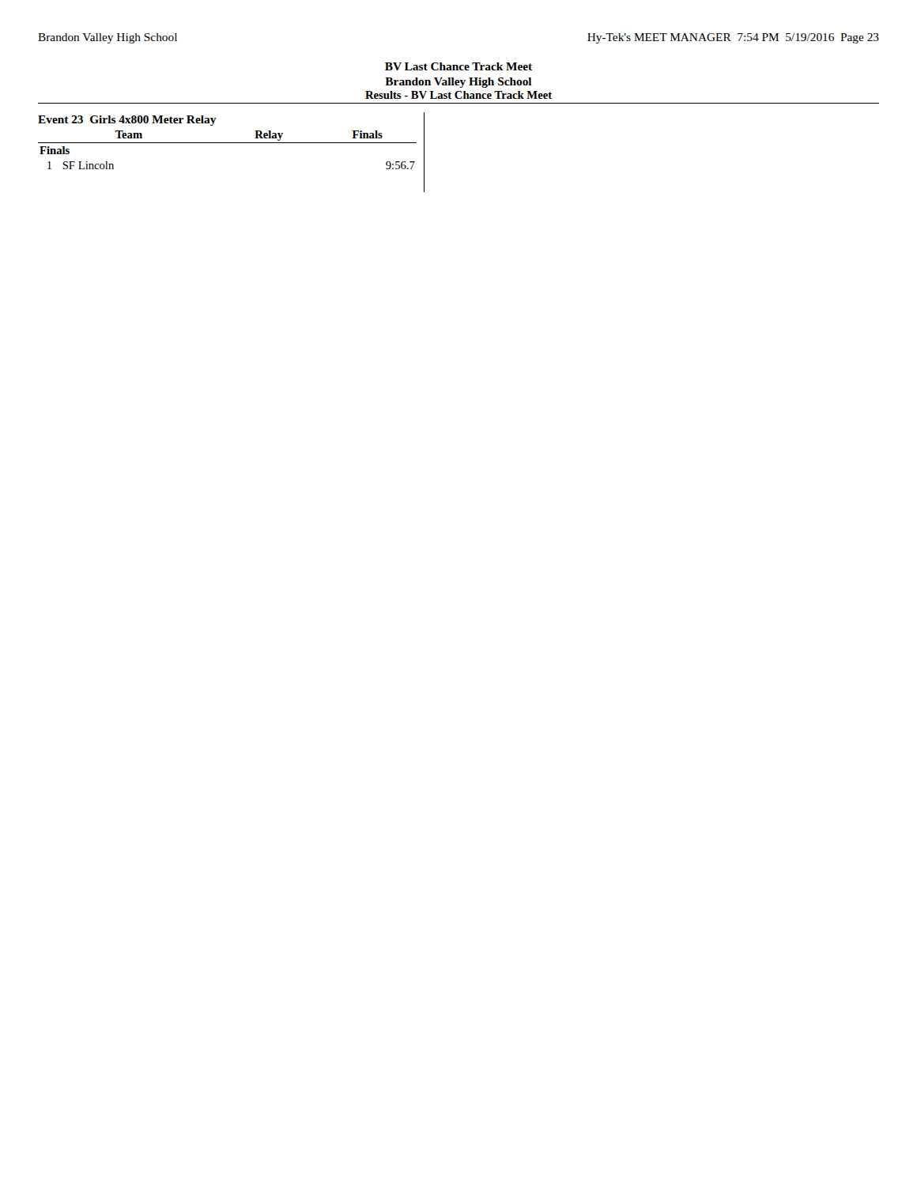Brandon Valley High School
Hy-Tek's MEET MANAGER 7:54 PM 5/19/2016 Page 23
BV Last Chance Track Meet Brandon Valley High School
Results - BV Last Chance Track Meet
Event 23 Girls 4x800 Meter Relay
| Team | Relay | Finals |
| --- | --- | --- |
| Finals |
| 1 | SF Lincoln | | 9:56.7 |